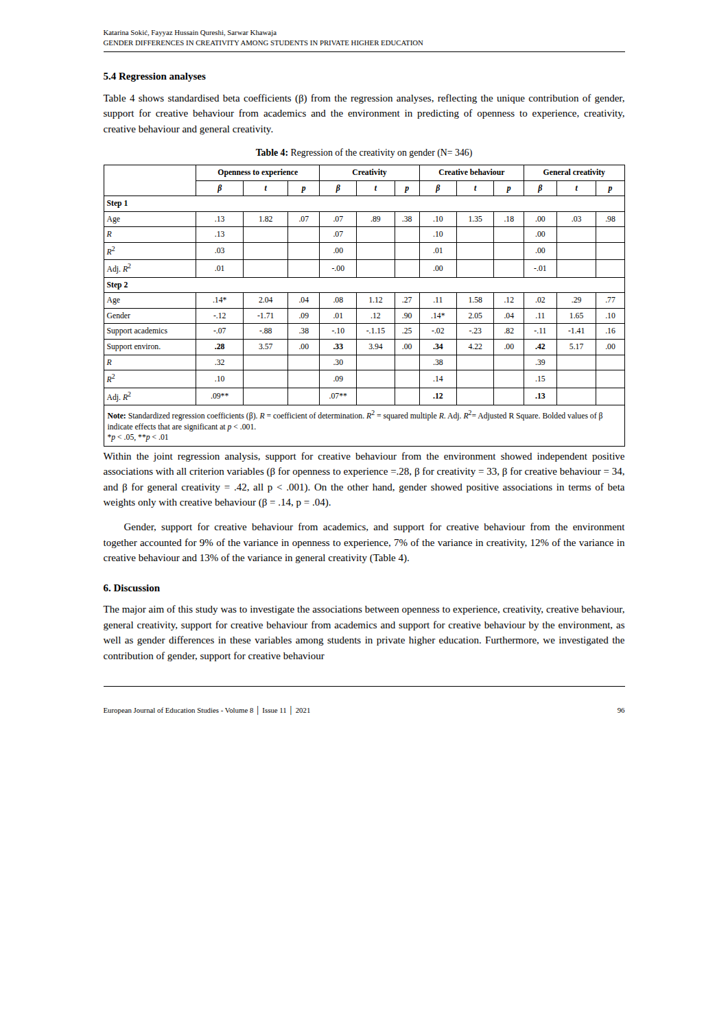Katarina Sokić, Fayyaz Hussain Qureshi, Sarwar Khawaja
GENDER DIFFERENCES IN CREATIVITY AMONG STUDENTS IN PRIVATE HIGHER EDUCATION
5.4 Regression analyses
Table 4 shows standardised beta coefficients (β) from the regression analyses, reflecting the unique contribution of gender, support for creative behaviour from academics and the environment in predicting of openness to experience, creativity, creative behaviour and general creativity.
Table 4: Regression of the creativity on gender (N= 346)
| | Openness to experience | Creativity | Creative behaviour | General creativity |
| --- | --- | --- | --- | --- |
| β | t | p | β | t | p | β | t | p | β | t | p |
| Step 1 |
| Age | .13 | 1.82 | .07 | .07 | .89 | .38 | .10 | 1.35 | .18 | .00 | .03 | .98 |
| R | .13 | | | .07 | | | .10 | | | .00 | | |
| R 2 | .03 | | | .00 | | | .01 | | | .00 | | |
| Adj. R 2 | .01 | | | -.00 | | | .00 | | | -.01 | | |
| Step 2 |
| Age | .14* | 2.04 | .04 | .08 | 1.12 | .27 | .11 | 1.58 | .12 | .02 | .29 | .77 |
| Gender | -.12 | -1.71 | .09 | .01 | .12 | .90 | .14* | 2.05 | .04 | .11 | 1.65 | .10 |
| Support academics | -.07 | -.88 | .38 | -.10 | -.1.15 | .25 | -.02 | -.23 | .82 | -.11 | -1.41 | .16 |
| Support environ. | .28 | 3.57 | .00 | .33 | 3.94 | .00 | .34 | 4.22 | .00 | .42 | 5.17 | .00 |
| R | .32 | | | .30 | | | .38 | | | .39 | | |
| R 2 | .10 | | | .09 | | | .14 | | | .15 | | |
| Adj. R 2 | .09** | | | .07** | | | .12 | | | .13 | | |
| Note: Standardized regression coefficients (β). R = coefficient of determination. R 2 = squared multiple R . Adj. R 2 = Adjusted R Square. Bolded values of β indicate effects that are significant at p < .001. * p < .05, ** p < .01 |
Within the joint regression analysis, support for creative behaviour from the environment showed independent positive associations with all criterion variables (β for openness to experience =.28, β for creativity = 33, β for creative behaviour = 34, and β for general creativity = .42, all p < .001). On the other hand, gender showed positive associations in terms of beta weights only with creative behaviour (β = .14, p = .04).
Gender, support for creative behaviour from academics, and support for creative behaviour from the environment together accounted for 9% of the variance in openness to experience, 7% of the variance in creativity, 12% of the variance in creative behaviour and 13% of the variance in general creativity (Table 4).
6. Discussion
The major aim of this study was to investigate the associations between openness to experience, creativity, creative behaviour, general creativity, support for creative behaviour from academics and support for creative behaviour by the environment, as well as gender differences in these variables among students in private higher education. Furthermore, we investigated the contribution of gender, support for creative behaviour
European Journal of Education Studies - Volume 8 │ Issue 11 │ 2021 96